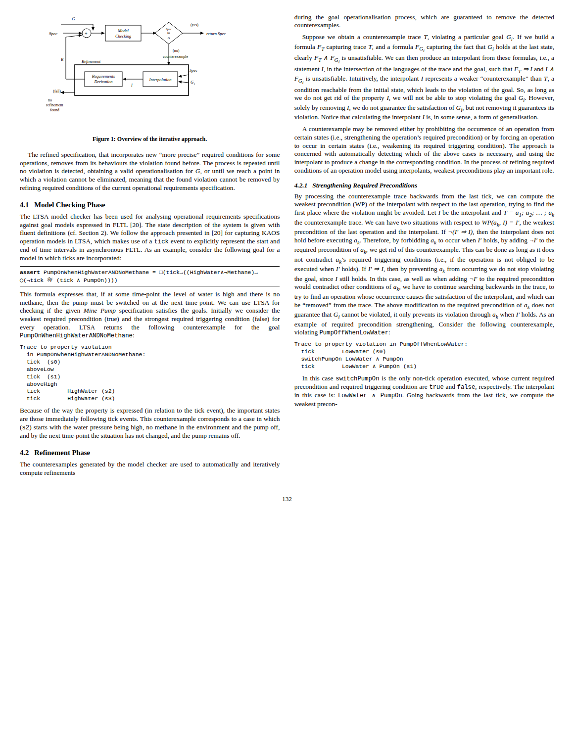G Spec + Model Checking Spec ⊨ G (yes) return Spec (no) counterexample Refinement Interpolation Spec G i Requirements Derivation I R (fail) no refinement found
Figure 1: Overview of the iterative approach.
The refined specification, that incorporates new “more precise” required conditions for some operations, removes from its behaviours the violation found before. The process is repeated until no violation is detected, obtaining a valid operationalisation for G, or until we reach a point in which a violation cannot be eliminated, meaning that the found violation cannot be removed by refining required conditions of the current operational requirements specification.
4.1 Model Checking Phase
The LTSA model checker has been used for analysing operational requirements specifications against goal models expressed in FLTL [20]. The state description of the system is given with fluent definitions (cf. Section 2). We follow the approach presented in [20] for capturing KAOS operation models in LTSA, which makes use of a tick event to explicitly represent the start and end of time intervals in asynchronous FLTL. As an example, consider the following goal for a model in which ticks are incorporated:
assert PumpOnWhenHighWaterANDNoMethane = □(tick→((HighWater∧¬Methane)→ ◯(¬tick 𝒲 (tick ∧ PumpOn))))
This formula expresses that, if at some time-point the level of water is high and there is no methane, then the pump must be switched on at the next time-point. We can use LTSA for checking if the given Mine Pump specification satisfies the goals. Initially we consider the weakest required precondition (true) and the strongest required triggering condition (false) for every operation. LTSA returns the following counterexample for the goal PumpOnWhenHighWaterANDNoMethane:
Trace to property violation in PumpOnWhenHighWaterANDNoMethane: tick (s0) aboveLow tick (s1) aboveHigh tick HighWater (s2) tick HighWater (s3)
Because of the way the property is expressed (in relation to the tick event), the important states are those immediately following tick events. This counterexample corresponds to a case in which (s2) starts with the water pressure being high, no methane in the environment and the pump off, and by the next time-point the situation has not changed, and the pump remains off.
4.2 Refinement Phase
The counterexamples generated by the model checker are used to automatically and iteratively compute refinements
during the goal operationalisation process, which are guaranteed to remove the detected counterexamples.
Suppose we obtain a counterexample trace T, violating a particular goal Gi. If we build a formula FT capturing trace T, and a formula FGi capturing the fact that Gi holds at the last state, clearly FT ∧ FGi is unsatisfiable. We can then produce an interpolant from these formulas, i.e., a statement I, in the intersection of the languages of the trace and the goal, such that FT ⇒ I and I ∧ FGi is unsatisfiable. Intuitively, the interpolant I represents a weaker “counterexample” than T, a condition reachable from the initial state, which leads to the violation of the goal. So, as long as we do not get rid of the property I, we will not be able to stop violating the goal Gi. However, solely by removing I, we do not guarantee the satisfaction of Gi, but not removing it guarantees its violation. Notice that calculating the interpolant I is, in some sense, a form of generalisation.
A counterexample may be removed either by prohibiting the occurrence of an operation from certain states (i.e., strengthening the operation’s required precondition) or by forcing an operation to occur in certain states (i.e., weakening its required triggering condition). The approach is concerned with automatically detecting which of the above cases is necessary, and using the interpolant to produce a change in the corresponding condition. In the process of refining required conditions of an operation model using interpolants, weakest preconditions play an important role.
4.2.1 Strengthening Required Preconditions
By processing the counterexample trace backwards from the last tick, we can compute the weakest precondition (WP) of the interpolant with respect to the last operation, trying to find the first place where the violation might be avoided. Let I be the interpolant and T = a1; a2; … ; ak the counterexample trace. We can have two situations with respect to WP(ak, I) = I′, the weakest precondition of the last operation and the interpolant. If ¬(I′ ⇒ I), then the interpolant does not hold before executing ak. Therefore, by forbidding ak to occur when I′ holds, by adding ¬I′ to the required precondition of ak, we get rid of this counterexample. This can be done as long as it does not contradict ak’s required triggering conditions (i.e., if the operation is not obliged to be executed when I′ holds). If I′ ⇒ I, then by preventing ak from occurring we do not stop violating the goal, since I still holds. In this case, as well as when adding ¬I′ to the required precondition would contradict other conditions of ak, we have to continue searching backwards in the trace, to try to find an operation whose occurrence causes the satisfaction of the interpolant, and which can be “removed” from the trace. The above modification to the required precondition of ak does not guarantee that Gi cannot be violated, it only prevents its violation through ak when I′ holds. As an example of required precondition strengthening, Consider the following counterexample, violating PumpOffWhenLowWater:
Trace to property violation in PumpOffWhenLowWater: tick LowWater (s0) switchPumpOn LowWater ∧ PumpOn tick LowWater ∧ PumpOn (s1)
In this case switchPumpOn is the only non-tick operation executed, whose current required precondition and required triggering condition are true and false, respectively. The interpolant in this case is: LowWater ∧ PumpOn. Going backwards from the last tick, we compute the weakest precon-
132